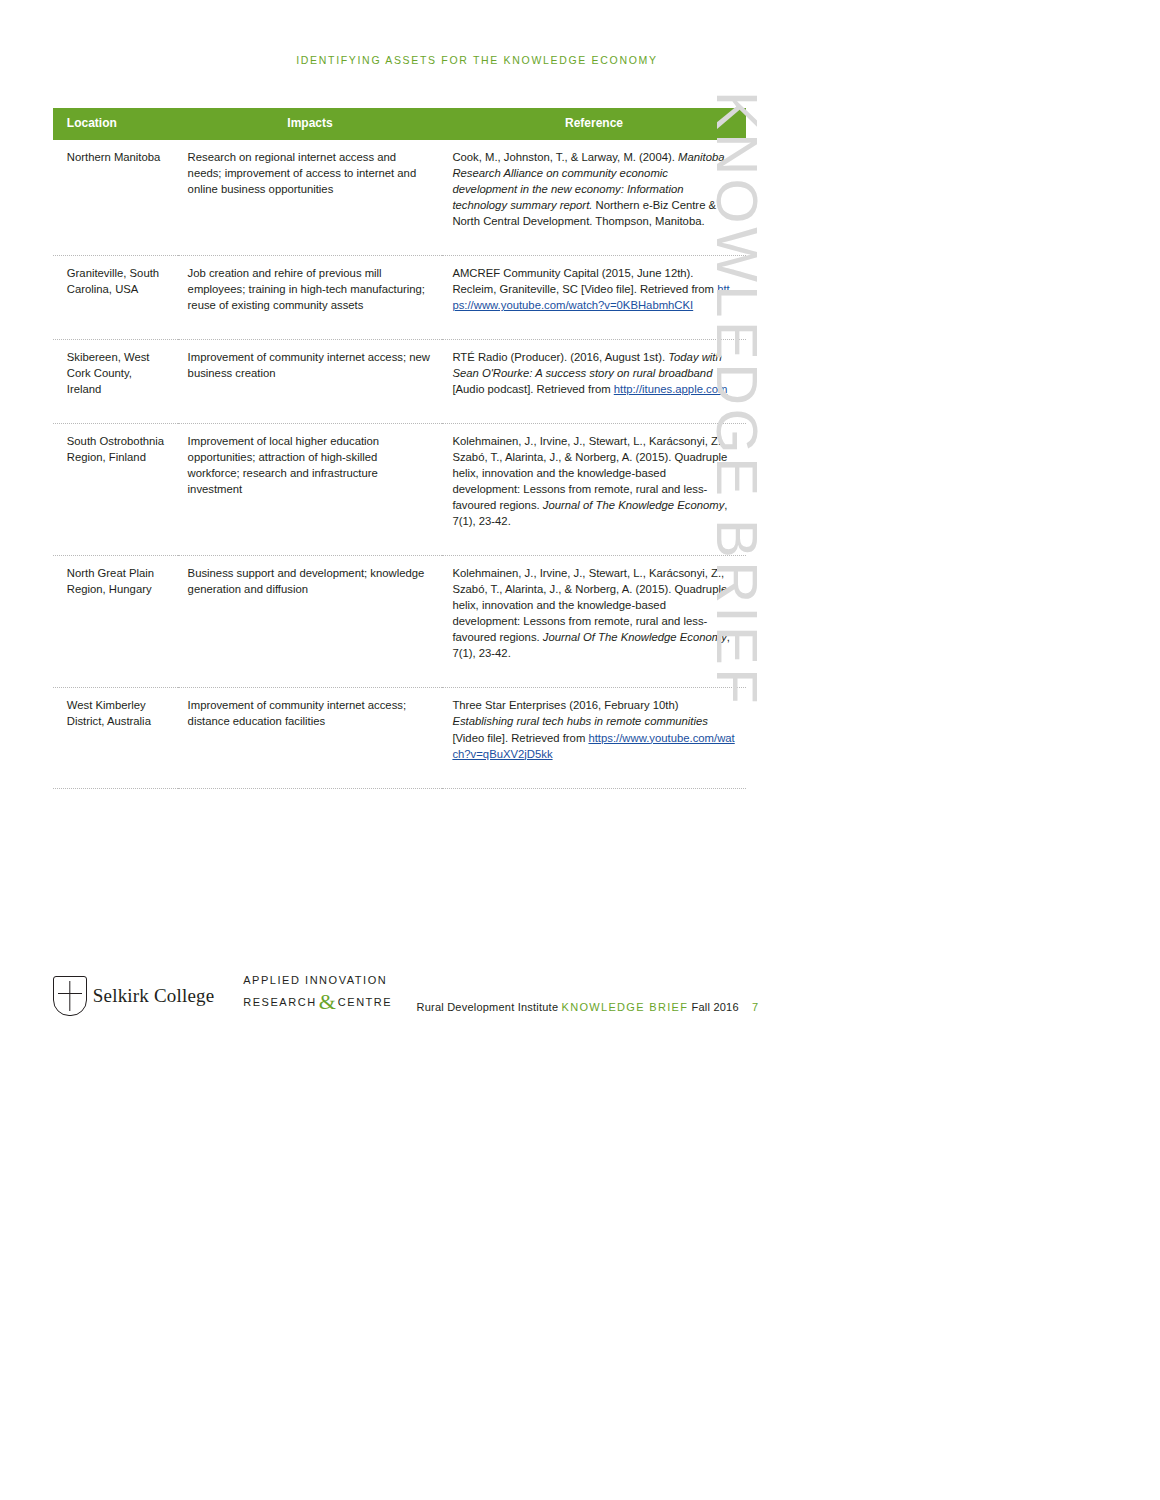Identifying Assets for the Knowledge Economy
KNOWLEDGE BRIEF
| Location | Impacts | Reference |
| --- | --- | --- |
| Northern Manitoba | Research on regional internet access and needs; improvement of access to internet and online business opportunities | Cook, M., Johnston, T., & Larway, M. (2004). Manitoba Research Alliance on community economic development in the new economy: Information technology summary report. Northern e-Biz Centre & North Central Development. Thompson, Manitoba. |
| Graniteville, South Carolina, USA | Job creation and rehire of previous mill employees; training in high-tech manufacturing; reuse of existing community assets | AMCREF Community Capital (2015, June 12th). Recleim, Graniteville, SC [Video file]. Retrieved from https://www.youtube.com/watch?v=0KBHabmhCKI |
| Skibereen, West Cork County, Ireland | Improvement of community internet access; new business creation | RTÉ Radio (Producer). (2016, August 1st). Today with Sean O'Rourke: A success story on rural broadband [Audio podcast]. Retrieved from http://itunes.apple.com |
| South Ostrobothnia Region, Finland | Improvement of local higher education opportunities; attraction of high-skilled workforce; research and infrastructure investment | Kolehmainen, J., Irvine, J., Stewart, L., Karácsonyi, Z., Szabó, T., Alarinta, J., & Norberg, A. (2015). Quadruple helix, innovation and the knowledge-based development: Lessons from remote, rural and less-favoured regions. Journal of The Knowledge Economy , 7(1), 23-42. |
| North Great Plain Region, Hungary | Business support and development; knowledge generation and diffusion | Kolehmainen, J., Irvine, J., Stewart, L., Karácsonyi, Z., Szabó, T., Alarinta, J., & Norberg, A. (2015). Quadruple helix, innovation and the knowledge-based development: Lessons from remote, rural and less-favoured regions. Journal Of The Knowledge Economy , 7(1), 23-42. |
| West Kimberley District, Australia | Improvement of community internet access; distance education facilities | Three Star Enterprises (2016, February 10th) Establishing rural tech hubs in remote communities [Video file]. Retrieved from https://www.youtube.com/watch?v=qBuXV2jD5kk |
Selkirk College
APPLIED INNOVATION
RESEARCH&CENTRE
Rural Development Institute KNOWLEDGE BRIEF Fall 2016 7